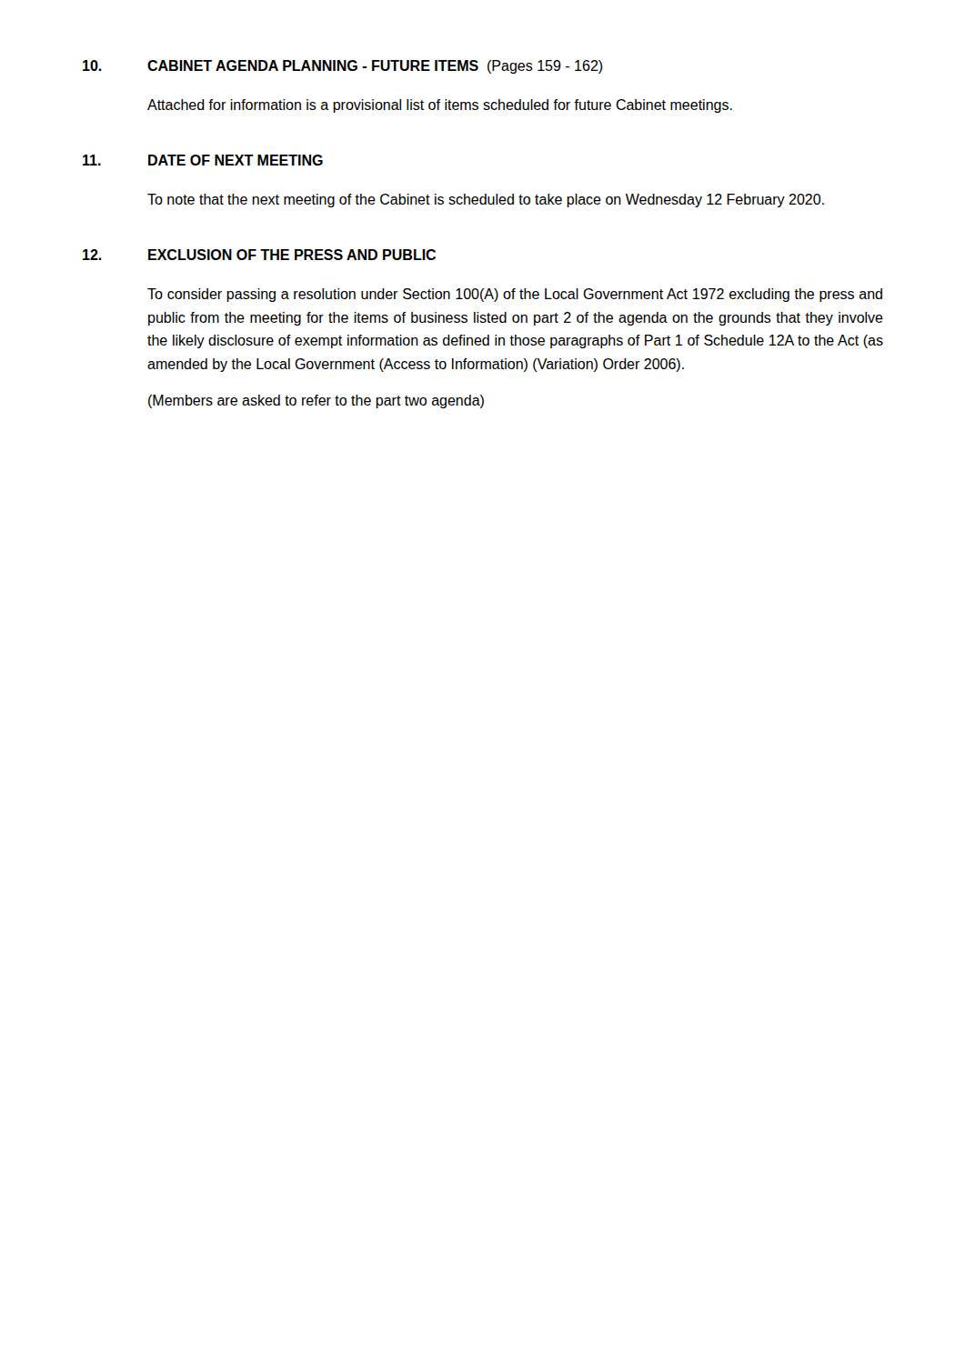10. Cabinet Agenda Planning - Future Items (Pages 159 - 162)
Attached for information is a provisional list of items scheduled for future Cabinet meetings.
11. Date of Next Meeting
To note that the next meeting of the Cabinet is scheduled to take place on Wednesday 12 February 2020.
12. Exclusion of the Press and Public
To consider passing a resolution under Section 100(A) of the Local Government Act 1972 excluding the press and public from the meeting for the items of business listed on part 2 of the agenda on the grounds that they involve the likely disclosure of exempt information as defined in those paragraphs of Part 1 of Schedule 12A to the Act (as amended by the Local Government (Access to Information) (Variation) Order 2006).
(Members are asked to refer to the part two agenda)